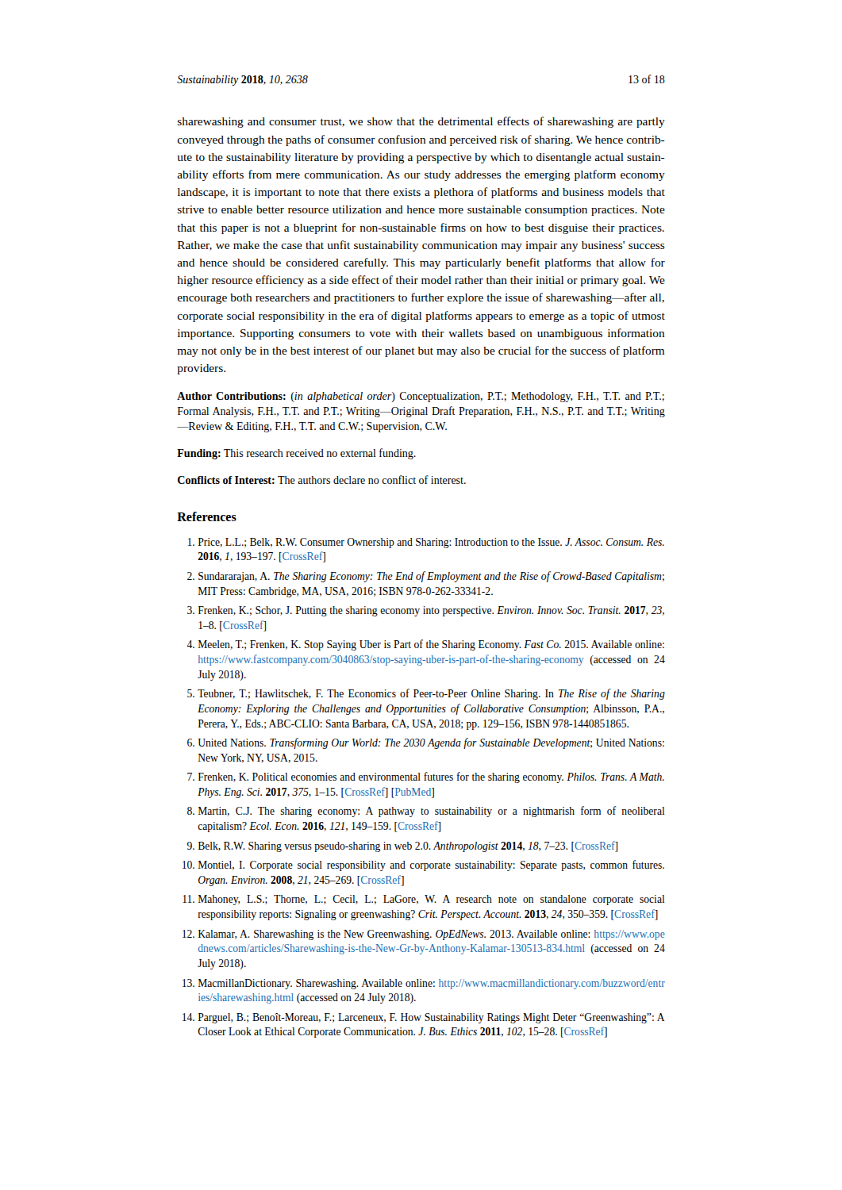Sustainability 2018, 10, 2638
13 of 18
sharewashing and consumer trust, we show that the detrimental effects of sharewashing are partly conveyed through the paths of consumer confusion and perceived risk of sharing. We hence contribute to the sustainability literature by providing a perspective by which to disentangle actual sustainability efforts from mere communication. As our study addresses the emerging platform economy landscape, it is important to note that there exists a plethora of platforms and business models that strive to enable better resource utilization and hence more sustainable consumption practices. Note that this paper is not a blueprint for non-sustainable firms on how to best disguise their practices. Rather, we make the case that unfit sustainability communication may impair any business' success and hence should be considered carefully. This may particularly benefit platforms that allow for higher resource efficiency as a side effect of their model rather than their initial or primary goal. We encourage both researchers and practitioners to further explore the issue of sharewashing—after all, corporate social responsibility in the era of digital platforms appears to emerge as a topic of utmost importance. Supporting consumers to vote with their wallets based on unambiguous information may not only be in the best interest of our planet but may also be crucial for the success of platform providers.
Author Contributions: (in alphabetical order) Conceptualization, P.T.; Methodology, F.H., T.T. and P.T.; Formal Analysis, F.H., T.T. and P.T.; Writing—Original Draft Preparation, F.H., N.S., P.T. and T.T.; Writing—Review & Editing, F.H., T.T. and C.W.; Supervision, C.W.
Funding: This research received no external funding.
Conflicts of Interest: The authors declare no conflict of interest.
References
Price, L.L.; Belk, R.W. Consumer Ownership and Sharing: Introduction to the Issue. J. Assoc. Consum. Res. 2016, 1, 193–197. [CrossRef]
Sundararajan, A. The Sharing Economy: The End of Employment and the Rise of Crowd-Based Capitalism; MIT Press: Cambridge, MA, USA, 2016; ISBN 978-0-262-33341-2.
Frenken, K.; Schor, J. Putting the sharing economy into perspective. Environ. Innov. Soc. Transit. 2017, 23, 1–8. [CrossRef]
Meelen, T.; Frenken, K. Stop Saying Uber is Part of the Sharing Economy. Fast Co. 2015. Available online: https://www.fastcompany.com/3040863/stop-saying-uber-is-part-of-the-sharing-economy (accessed on 24 July 2018).
Teubner, T.; Hawlitschek, F. The Economics of Peer-to-Peer Online Sharing. In The Rise of the Sharing Economy: Exploring the Challenges and Opportunities of Collaborative Consumption; Albinsson, P.A., Perera, Y., Eds.; ABC-CLIO: Santa Barbara, CA, USA, 2018; pp. 129–156, ISBN 978-1440851865.
United Nations. Transforming Our World: The 2030 Agenda for Sustainable Development; United Nations: New York, NY, USA, 2015.
Frenken, K. Political economies and environmental futures for the sharing economy. Philos. Trans. A Math. Phys. Eng. Sci. 2017, 375, 1–15. [CrossRef] [PubMed]
Martin, C.J. The sharing economy: A pathway to sustainability or a nightmarish form of neoliberal capitalism? Ecol. Econ. 2016, 121, 149–159. [CrossRef]
Belk, R.W. Sharing versus pseudo-sharing in web 2.0. Anthropologist 2014, 18, 7–23. [CrossRef]
Montiel, I. Corporate social responsibility and corporate sustainability: Separate pasts, common futures. Organ. Environ. 2008, 21, 245–269. [CrossRef]
Mahoney, L.S.; Thorne, L.; Cecil, L.; LaGore, W. A research note on standalone corporate social responsibility reports: Signaling or greenwashing? Crit. Perspect. Account. 2013, 24, 350–359. [CrossRef]
Kalamar, A. Sharewashing is the New Greenwashing. OpEdNews. 2013. Available online: https://www.opednews.com/articles/Sharewashing-is-the-New-Gr-by-Anthony-Kalamar-130513-834.html (accessed on 24 July 2018).
MacmillanDictionary. Sharewashing. Available online: http://www.macmillandictionary.com/buzzword/entries/sharewashing.html (accessed on 24 July 2018).
Parguel, B.; Benoît-Moreau, F.; Larceneux, F. How Sustainability Ratings Might Deter “Greenwashing”: A Closer Look at Ethical Corporate Communication. J. Bus. Ethics 2011, 102, 15–28. [CrossRef]